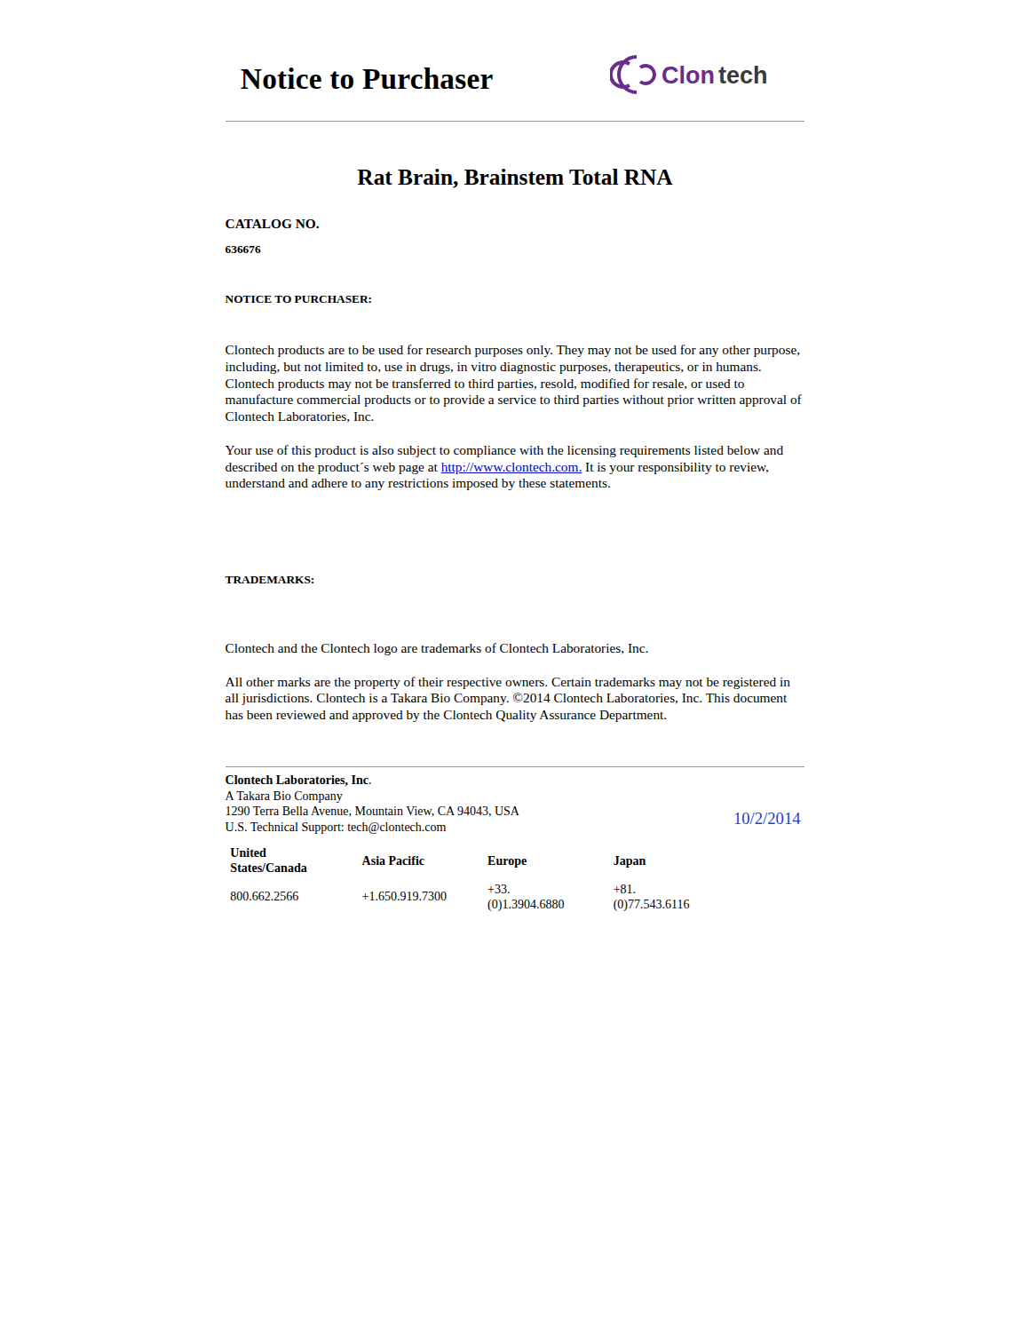Notice to Purchaser
Clon tech
Rat Brain, Brainstem Total RNA
CATALOG NO.
636676
NOTICE TO PURCHASER:
Clontech products are to be used for research purposes only. They may not be used for any other purpose, including, but not limited to, use in drugs, in vitro diagnostic purposes, therapeutics, or in humans. Clontech products may not be transferred to third parties, resold, modified for resale, or used to manufacture commercial products or to provide a service to third parties without prior written approval of Clontech Laboratories, Inc.
Your use of this product is also subject to compliance with the licensing requirements listed below and described on the product´s web page at http://www.clontech.com. It is your responsibility to review, understand and adhere to any restrictions imposed by these statements.
TRADEMARKS:
Clontech and the Clontech logo are trademarks of Clontech Laboratories, Inc.
All other marks are the property of their respective owners. Certain trademarks may not be registered in all jurisdictions. Clontech is a Takara Bio Company. ©2014 Clontech Laboratories, Inc. This document has been reviewed and approved by the Clontech Quality Assurance Department.
Clontech Laboratories, Inc.
A Takara Bio Company
1290 Terra Bella Avenue, Mountain View, CA 94043, USA
U.S. Technical Support: tech@clontech.com
| United States/Canada | Asia Pacific | Europe | Japan |
| --- | --- | --- | --- |
| 800.662.2566 | +1.650.919.7300 | +33.(0)1.3904.6880 | +81.(0)77.543.6116 |
10/2/2014